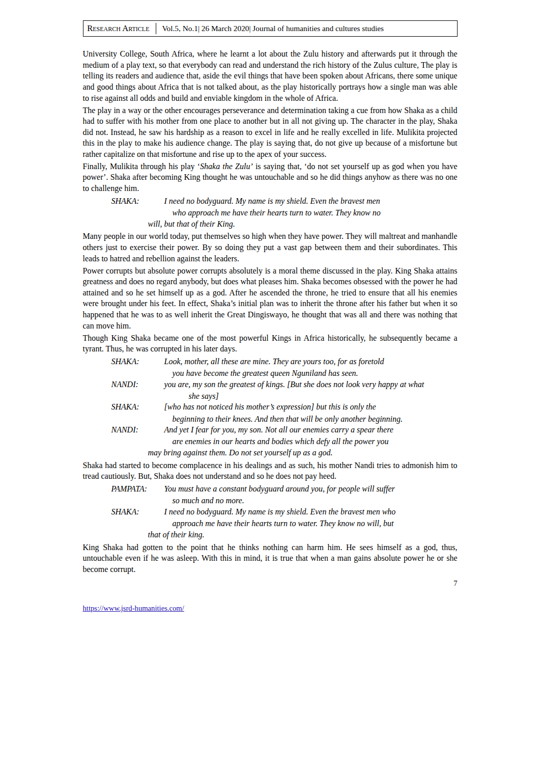Research Article Vol.5, No.1| 26 March 2020| Journal of humanities and cultures studies
University College, South Africa, where he learnt a lot about the Zulu history and afterwards put it through the medium of a play text, so that everybody can read and understand the rich history of the Zulus culture, The play is telling its readers and audience that, aside the evil things that have been spoken about Africans, there some unique and good things about Africa that is not talked about, as the play historically portrays how a single man was able to rise against all odds and build and enviable kingdom in the whole of Africa.
The play in a way or the other encourages perseverance and determination taking a cue from how Shaka as a child had to suffer with his mother from one place to another but in all not giving up. The character in the play, Shaka did not. Instead, he saw his hardship as a reason to excel in life and he really excelled in life. Mulikita projected this in the play to make his audience change. The play is saying that, do not give up because of a misfortune but rather capitalize on that misfortune and rise up to the apex of your success.
Finally, Mulikita through his play ‘Shaka the Zulu’ is saying that, ‘do not set yourself up as god when you have power’. Shaka after becoming King thought he was untouchable and so he did things anyhow as there was no one to challenge him.
SHAKA: I need no bodyguard. My name is my shield. Even the bravest men who approach me have their hearts turn to water. They know no will, but that of their King.
Many people in our world today, put themselves so high when they have power. They will maltreat and manhandle others just to exercise their power. By so doing they put a vast gap between them and their subordinates. This leads to hatred and rebellion against the leaders.
Power corrupts but absolute power corrupts absolutely is a moral theme discussed in the play. King Shaka attains greatness and does no regard anybody, but does what pleases him. Shaka becomes obsessed with the power he had attained and so he set himself up as a god. After he ascended the throne, he tried to ensure that all his enemies were brought under his feet. In effect, Shaka’s initial plan was to inherit the throne after his father but when it so happened that he was to as well inherit the Great Dingiswayo, he thought that was all and there was nothing that can move him.
Though King Shaka became one of the most powerful Kings in Africa historically, he subsequently became a tyrant. Thus, he was corrupted in his later days.
SHAKA: Look, mother, all these are mine. They are yours too, for as foretold you have become the greatest queen Nguniland has seen. NANDI: you are, my son the greatest of kings. [But she does not look very happy at what she says] SHAKA:[who has not noticed his mother’s expression] but this is only the beginning to their knees. And then that will be only another beginning. NANDI: And yet I fear for you, my son. Not all our enemies carry a spear there are enemies in our hearts and bodies which defy all the power you may bring against them. Do not set yourself up as a god.
Shaka had started to become complacence in his dealings and as such, his mother Nandi tries to admonish him to tread cautiously. But, Shaka does not understand and so he does not pay heed.
PAMPATA: You must have a constant bodyguard around you, for people will suffer so much and no more. SHAKA: I need no bodyguard. My name is my shield. Even the bravest men who approach me have their hearts turn to water. They know no will, but that of their king.
King Shaka had gotten to the point that he thinks nothing can harm him. He sees himself as a god, thus, untouchable even if he was asleep. With this in mind, it is true that when a man gains absolute power he or she become corrupt.
7
https://www.jsrd-humanities.com/